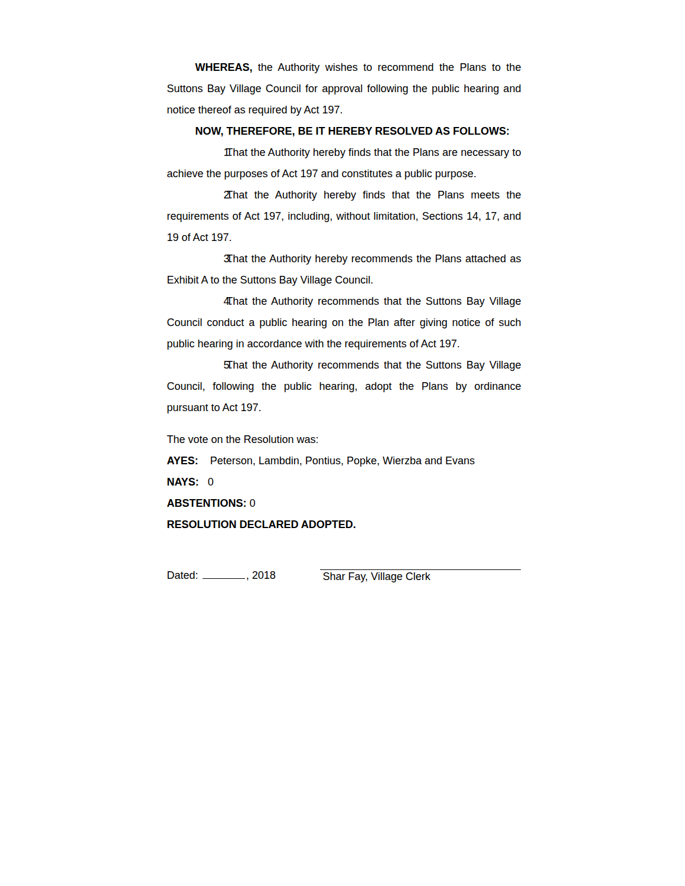WHEREAS, the Authority wishes to recommend the Plans to the Suttons Bay Village Council for approval following the public hearing and notice thereof as required by Act 197.
NOW, THEREFORE, BE IT HEREBY RESOLVED AS FOLLOWS:
1. That the Authority hereby finds that the Plans are necessary to achieve the purposes of Act 197 and constitutes a public purpose.
2. That the Authority hereby finds that the Plans meets the requirements of Act 197, including, without limitation, Sections 14, 17, and 19 of Act 197.
3. That the Authority hereby recommends the Plans attached as Exhibit A to the Suttons Bay Village Council.
4. That the Authority recommends that the Suttons Bay Village Council conduct a public hearing on the Plan after giving notice of such public hearing in accordance with the requirements of Act 197.
5. That the Authority recommends that the Suttons Bay Village Council, following the public hearing, adopt the Plans by ordinance pursuant to Act 197.
The vote on the Resolution was:
AYES: Peterson, Lambdin, Pontius, Popke, Wierzba and Evans
NAYS: 0
ABSTENTIONS: 0
RESOLUTION DECLARED ADOPTED.
Dated: , 2018
Shar Fay, Village Clerk